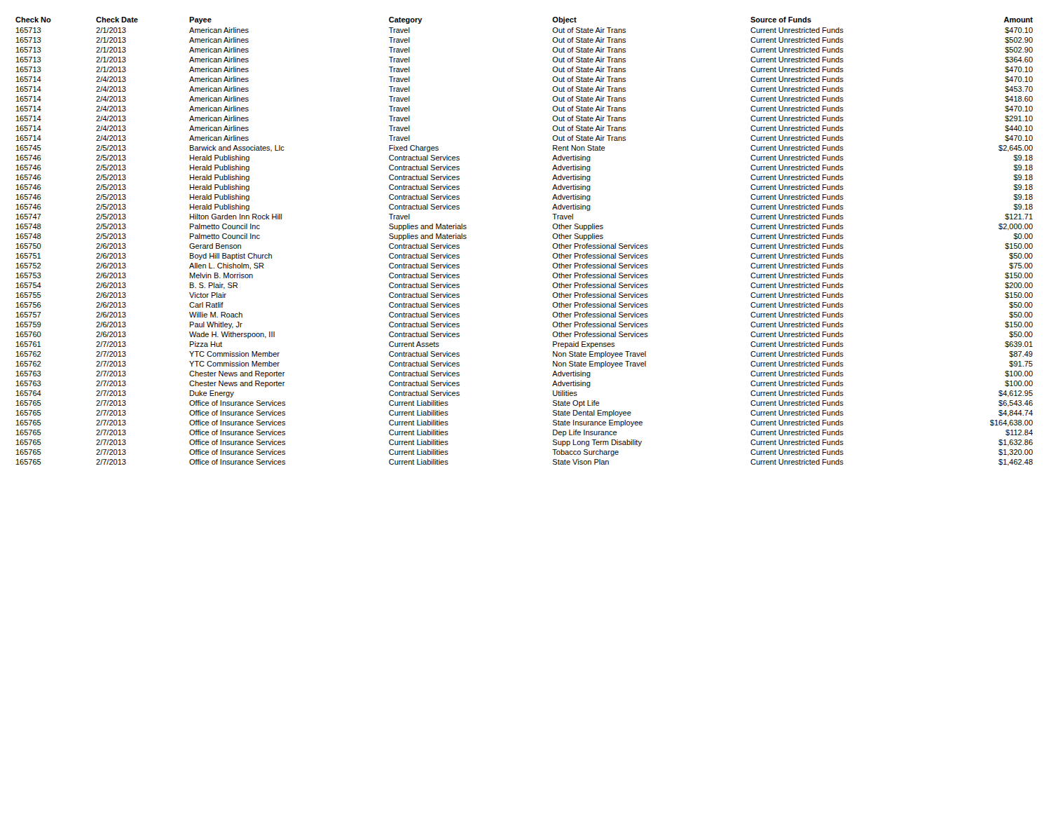| Check No | Check Date | Payee | Category | Object | Source of Funds | Amount |
| --- | --- | --- | --- | --- | --- | --- |
| 165713 | 2/1/2013 | American Airlines | Travel | Out of State Air Trans | Current Unrestricted Funds | $470.10 |
| 165713 | 2/1/2013 | American Airlines | Travel | Out of State Air Trans | Current Unrestricted Funds | $502.90 |
| 165713 | 2/1/2013 | American Airlines | Travel | Out of State Air Trans | Current Unrestricted Funds | $502.90 |
| 165713 | 2/1/2013 | American Airlines | Travel | Out of State Air Trans | Current Unrestricted Funds | $364.60 |
| 165713 | 2/1/2013 | American Airlines | Travel | Out of State Air Trans | Current Unrestricted Funds | $470.10 |
| 165714 | 2/4/2013 | American Airlines | Travel | Out of State Air Trans | Current Unrestricted Funds | $470.10 |
| 165714 | 2/4/2013 | American Airlines | Travel | Out of State Air Trans | Current Unrestricted Funds | $453.70 |
| 165714 | 2/4/2013 | American Airlines | Travel | Out of State Air Trans | Current Unrestricted Funds | $418.60 |
| 165714 | 2/4/2013 | American Airlines | Travel | Out of State Air Trans | Current Unrestricted Funds | $470.10 |
| 165714 | 2/4/2013 | American Airlines | Travel | Out of State Air Trans | Current Unrestricted Funds | $291.10 |
| 165714 | 2/4/2013 | American Airlines | Travel | Out of State Air Trans | Current Unrestricted Funds | $440.10 |
| 165714 | 2/4/2013 | American Airlines | Travel | Out of State Air Trans | Current Unrestricted Funds | $470.10 |
| 165745 | 2/5/2013 | Barwick and Associates, Llc | Fixed Charges | Rent Non State | Current Unrestricted Funds | $2,645.00 |
| 165746 | 2/5/2013 | Herald Publishing | Contractual Services | Advertising | Current Unrestricted Funds | $9.18 |
| 165746 | 2/5/2013 | Herald Publishing | Contractual Services | Advertising | Current Unrestricted Funds | $9.18 |
| 165746 | 2/5/2013 | Herald Publishing | Contractual Services | Advertising | Current Unrestricted Funds | $9.18 |
| 165746 | 2/5/2013 | Herald Publishing | Contractual Services | Advertising | Current Unrestricted Funds | $9.18 |
| 165746 | 2/5/2013 | Herald Publishing | Contractual Services | Advertising | Current Unrestricted Funds | $9.18 |
| 165746 | 2/5/2013 | Herald Publishing | Contractual Services | Advertising | Current Unrestricted Funds | $9.18 |
| 165747 | 2/5/2013 | Hilton Garden Inn Rock Hill | Travel | Travel | Current Unrestricted Funds | $121.71 |
| 165748 | 2/5/2013 | Palmetto Council Inc | Supplies and Materials | Other Supplies | Current Unrestricted Funds | $2,000.00 |
| 165748 | 2/5/2013 | Palmetto Council Inc | Supplies and Materials | Other Supplies | Current Unrestricted Funds | $0.00 |
| 165750 | 2/6/2013 | Gerard Benson | Contractual Services | Other Professional Services | Current Unrestricted Funds | $150.00 |
| 165751 | 2/6/2013 | Boyd Hill Baptist Church | Contractual Services | Other Professional Services | Current Unrestricted Funds | $50.00 |
| 165752 | 2/6/2013 | Allen L. Chisholm, SR | Contractual Services | Other Professional Services | Current Unrestricted Funds | $75.00 |
| 165753 | 2/6/2013 | Melvin B. Morrison | Contractual Services | Other Professional Services | Current Unrestricted Funds | $150.00 |
| 165754 | 2/6/2013 | B. S. Plair, SR | Contractual Services | Other Professional Services | Current Unrestricted Funds | $200.00 |
| 165755 | 2/6/2013 | Victor Plair | Contractual Services | Other Professional Services | Current Unrestricted Funds | $150.00 |
| 165756 | 2/6/2013 | Carl Ratlif | Contractual Services | Other Professional Services | Current Unrestricted Funds | $50.00 |
| 165757 | 2/6/2013 | Willie M. Roach | Contractual Services | Other Professional Services | Current Unrestricted Funds | $50.00 |
| 165759 | 2/6/2013 | Paul Whitley, Jr | Contractual Services | Other Professional Services | Current Unrestricted Funds | $150.00 |
| 165760 | 2/6/2013 | Wade H. Witherspoon, III | Contractual Services | Other Professional Services | Current Unrestricted Funds | $50.00 |
| 165761 | 2/7/2013 | Pizza Hut | Current Assets | Prepaid Expenses | Current Unrestricted Funds | $639.01 |
| 165762 | 2/7/2013 | YTC Commission Member | Contractual Services | Non State Employee Travel | Current Unrestricted Funds | $87.49 |
| 165762 | 2/7/2013 | YTC Commission Member | Contractual Services | Non State Employee Travel | Current Unrestricted Funds | $91.75 |
| 165763 | 2/7/2013 | Chester News and Reporter | Contractual Services | Advertising | Current Unrestricted Funds | $100.00 |
| 165763 | 2/7/2013 | Chester News and Reporter | Contractual Services | Advertising | Current Unrestricted Funds | $100.00 |
| 165764 | 2/7/2013 | Duke Energy | Contractual Services | Utilities | Current Unrestricted Funds | $4,612.95 |
| 165765 | 2/7/2013 | Office of Insurance Services | Current Liabilities | State Opt Life | Current Unrestricted Funds | $6,543.46 |
| 165765 | 2/7/2013 | Office of Insurance Services | Current Liabilities | State Dental Employee | Current Unrestricted Funds | $4,844.74 |
| 165765 | 2/7/2013 | Office of Insurance Services | Current Liabilities | State Insurance Employee | Current Unrestricted Funds | $164,638.00 |
| 165765 | 2/7/2013 | Office of Insurance Services | Current Liabilities | Dep Life Insurance | Current Unrestricted Funds | $112.84 |
| 165765 | 2/7/2013 | Office of Insurance Services | Current Liabilities | Supp Long Term Disability | Current Unrestricted Funds | $1,632.86 |
| 165765 | 2/7/2013 | Office of Insurance Services | Current Liabilities | Tobacco Surcharge | Current Unrestricted Funds | $1,320.00 |
| 165765 | 2/7/2013 | Office of Insurance Services | Current Liabilities | State Vison Plan | Current Unrestricted Funds | $1,462.48 |